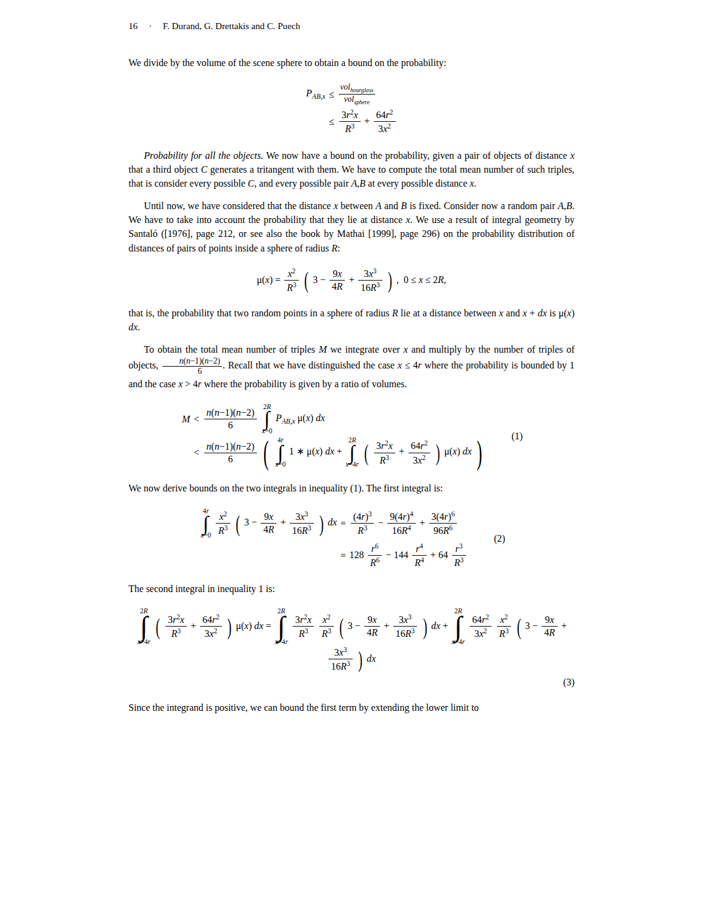16·F. Durand, G. Drettakis and C. Puech
We divide by the volume of the scene sphere to obtain a bound on the probability:
| P AB,x | ≤ | vol hourglass vol sphere |
| | ≤ | 3 r 2 x R 3 + 64 r 2 3 x 2 |
Probability for all the objects. We now have a bound on the probability, given a pair of objects of distance x that a third object C generates a tritangent with them. We have to compute the total mean number of such triples, that is consider every possible C, and every possible pair A,B at every possible distance x.
Until now, we have considered that the distance x between A and B is fixed. Consider now a random pair A,B. We have to take into account the probability that they lie at distance x. We use a result of integral geometry by Santaló ([1976], page 212, or see also the book by Mathai [1999], page 296) on the probability distribution of distances of pairs of points inside a sphere of radius R:
μ(x) = x2 R3 ( 3 − 9x 4R + 3x316R3 ) , 0 ≤ x ≤ 2R,
that is, the probability that two random points in a sphere of radius R lie at a distance between x and x + dx is μ(x) dx.
To obtain the total mean number of triples M we integrate over x and multiply by the number of triples of objects, n(n−1)(n−2) 6. Recall that we have distinguished the case x ≤ 4r where the probability is bounded by 1 and the case x > 4r where the probability is given by a ratio of volumes.
| M | < | n ( n −1)( n −2) 6 2 R ∫ x =0 P AB,x μ( x ) dx |
| | < | n ( n −1)( n −2) 6 ( 4 r ∫ x =0 1 ∗ μ( x ) dx + 2 R ∫ x =4 r ( 3 r 2 x R 3 + 64 r 2 3 x 2 ) μ( x ) dx ) |
(1)
We now derive bounds on the two integrals in inequality (1). The first integral is:
| 4 r ∫ x =0 x 2 R 3 ( 3 − 9 x 4 R + 3 x 3 16 R 3 ) dx | = | (4 r ) 3 R 3 − 9(4 r ) 4 16 R 4 + 3(4 r ) 6 96 R 6 |
| | = | 128 r 6 R 6 − 144 r 4 R 4 + 64 r 3 R 3 |
(2)
The second integral in inequality 1 is:
2R∫x=4r ( 3r2x R3 + 64r23x2 ) μ(x) dx = 2R∫x=4r 3r2x R3 x2 R3 ( 3 − 9x 4R + 3x316R3 ) dx + 2R∫x=4r 64r23x2 x2 R3 ( 3 − 9x 4R + 3x316R3 ) dx
(3)
Since the integrand is positive, we can bound the first term by extending the lower limit to